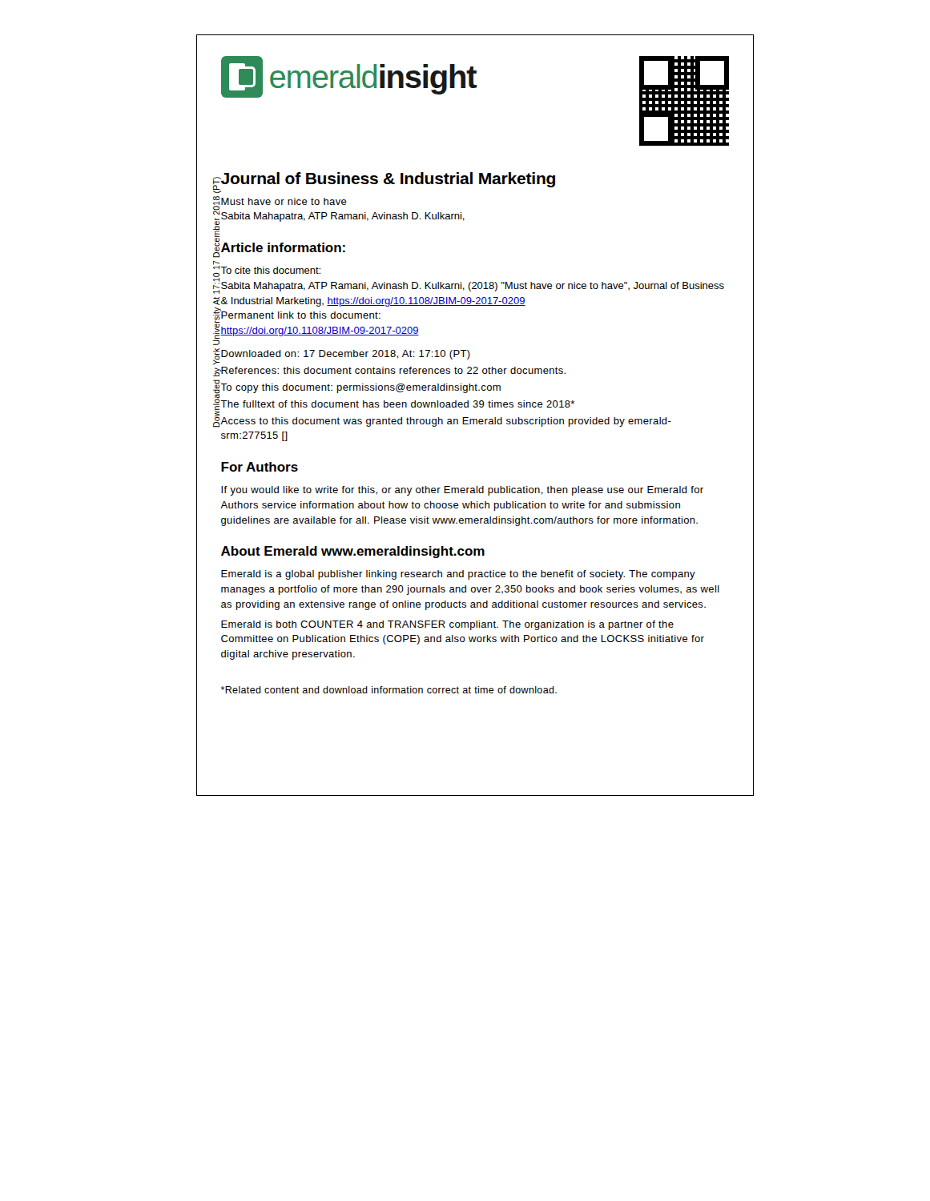Downloaded by York University At 17:10 17 December 2018 (PT)
emerald insight
Journal of Business & Industrial Marketing
Must have or nice to have
Sabita Mahapatra, ATP Ramani, Avinash D. Kulkarni,
Article information:
To cite this document:
Sabita Mahapatra, ATP Ramani, Avinash D. Kulkarni, (2018) "Must have or nice to have", Journal of Business & Industrial Marketing, https://doi.org/10.1108/JBIM-09-2017-0209
Permanent link to this document:
https://doi.org/10.1108/JBIM-09-2017-0209
Downloaded on: 17 December 2018, At: 17:10 (PT)
References: this document contains references to 22 other documents.
To copy this document: permissions@emeraldinsight.com
The fulltext of this document has been downloaded 39 times since 2018*
Access to this document was granted through an Emerald subscription provided by emerald-srm:277515 []
For Authors
If you would like to write for this, or any other Emerald publication, then please use our Emerald for Authors service information about how to choose which publication to write for and submission guidelines are available for all. Please visit www.emeraldinsight.com/authors for more information.
About Emerald www.emeraldinsight.com
Emerald is a global publisher linking research and practice to the benefit of society. The company manages a portfolio of more than 290 journals and over 2,350 books and book series volumes, as well as providing an extensive range of online products and additional customer resources and services.
Emerald is both COUNTER 4 and TRANSFER compliant. The organization is a partner of the Committee on Publication Ethics (COPE) and also works with Portico and the LOCKSS initiative for digital archive preservation.
*Related content and download information correct at time of download.